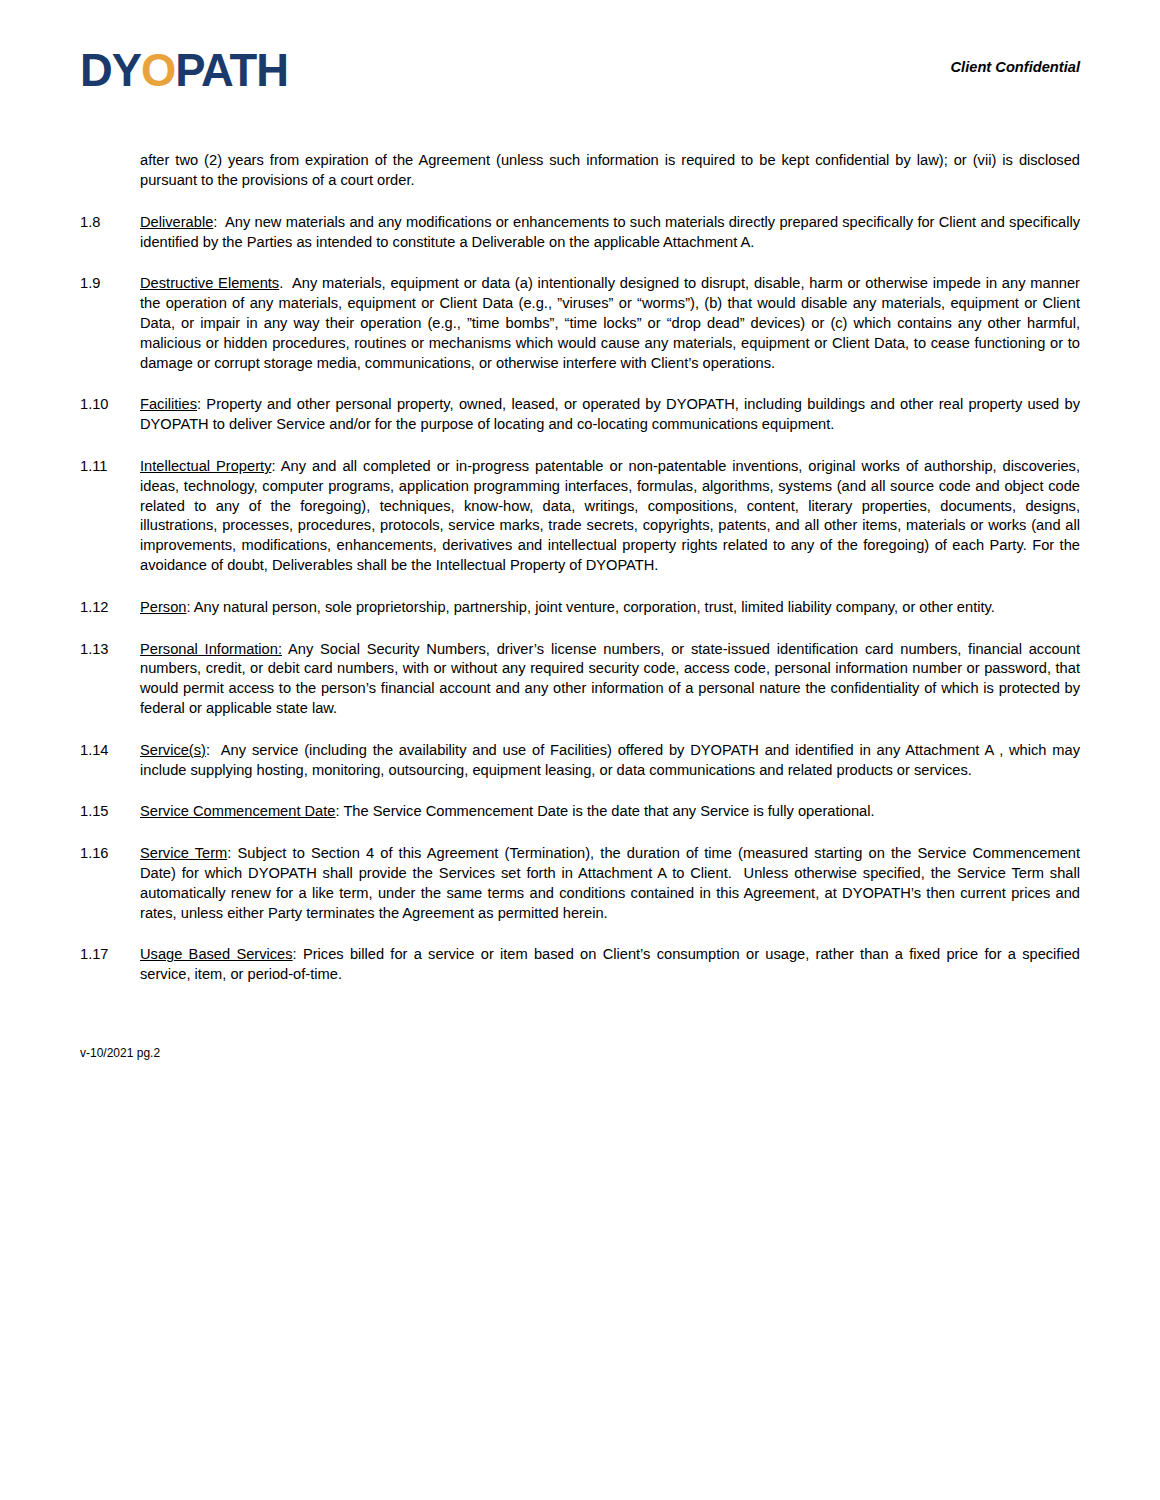DYOPATH
Client Confidential
after two (2) years from expiration of the Agreement (unless such information is required to be kept confidential by law); or (vii) is disclosed pursuant to the provisions of a court order.
1.8
Deliverable: Any new materials and any modifications or enhancements to such materials directly prepared specifically for Client and specifically identified by the Parties as intended to constitute a Deliverable on the applicable Attachment A.
1.9
Destructive Elements. Any materials, equipment or data (a) intentionally designed to disrupt, disable, harm or otherwise impede in any manner the operation of any materials, equipment or Client Data (e.g., ”viruses” or “worms”), (b) that would disable any materials, equipment or Client Data, or impair in any way their operation (e.g., ”time bombs”, “time locks” or “drop dead” devices) or (c) which contains any other harmful, malicious or hidden procedures, routines or mechanisms which would cause any materials, equipment or Client Data, to cease functioning or to damage or corrupt storage media, communications, or otherwise interfere with Client’s operations.
1.10
Facilities: Property and other personal property, owned, leased, or operated by DYOPATH, including buildings and other real property used by DYOPATH to deliver Service and/or for the purpose of locating and co-locating communications equipment.
1.11
Intellectual Property: Any and all completed or in-progress patentable or non-patentable inventions, original works of authorship, discoveries, ideas, technology, computer programs, application programming interfaces, formulas, algorithms, systems (and all source code and object code related to any of the foregoing), techniques, know-how, data, writings, compositions, content, literary properties, documents, designs, illustrations, processes, procedures, protocols, service marks, trade secrets, copyrights, patents, and all other items, materials or works (and all improvements, modifications, enhancements, derivatives and intellectual property rights related to any of the foregoing) of each Party. For the avoidance of doubt, Deliverables shall be the Intellectual Property of DYOPATH.
1.12
Person: Any natural person, sole proprietorship, partnership, joint venture, corporation, trust, limited liability company, or other entity.
1.13
Personal Information: Any Social Security Numbers, driver’s license numbers, or state-issued identification card numbers, financial account numbers, credit, or debit card numbers, with or without any required security code, access code, personal information number or password, that would permit access to the person’s financial account and any other information of a personal nature the confidentiality of which is protected by federal or applicable state law.
1.14
Service(s): Any service (including the availability and use of Facilities) offered by DYOPATH and identified in any Attachment A , which may include supplying hosting, monitoring, outsourcing, equipment leasing, or data communications and related products or services.
1.15
Service Commencement Date: The Service Commencement Date is the date that any Service is fully operational.
1.16
Service Term: Subject to Section 4 of this Agreement (Termination), the duration of time (measured starting on the Service Commencement Date) for which DYOPATH shall provide the Services set forth in Attachment A to Client. Unless otherwise specified, the Service Term shall automatically renew for a like term, under the same terms and conditions contained in this Agreement, at DYOPATH’s then current prices and rates, unless either Party terminates the Agreement as permitted herein.
1.17
Usage Based Services: Prices billed for a service or item based on Client’s consumption or usage, rather than a fixed price for a specified service, item, or period-of-time.
v-10/2021 pg.2